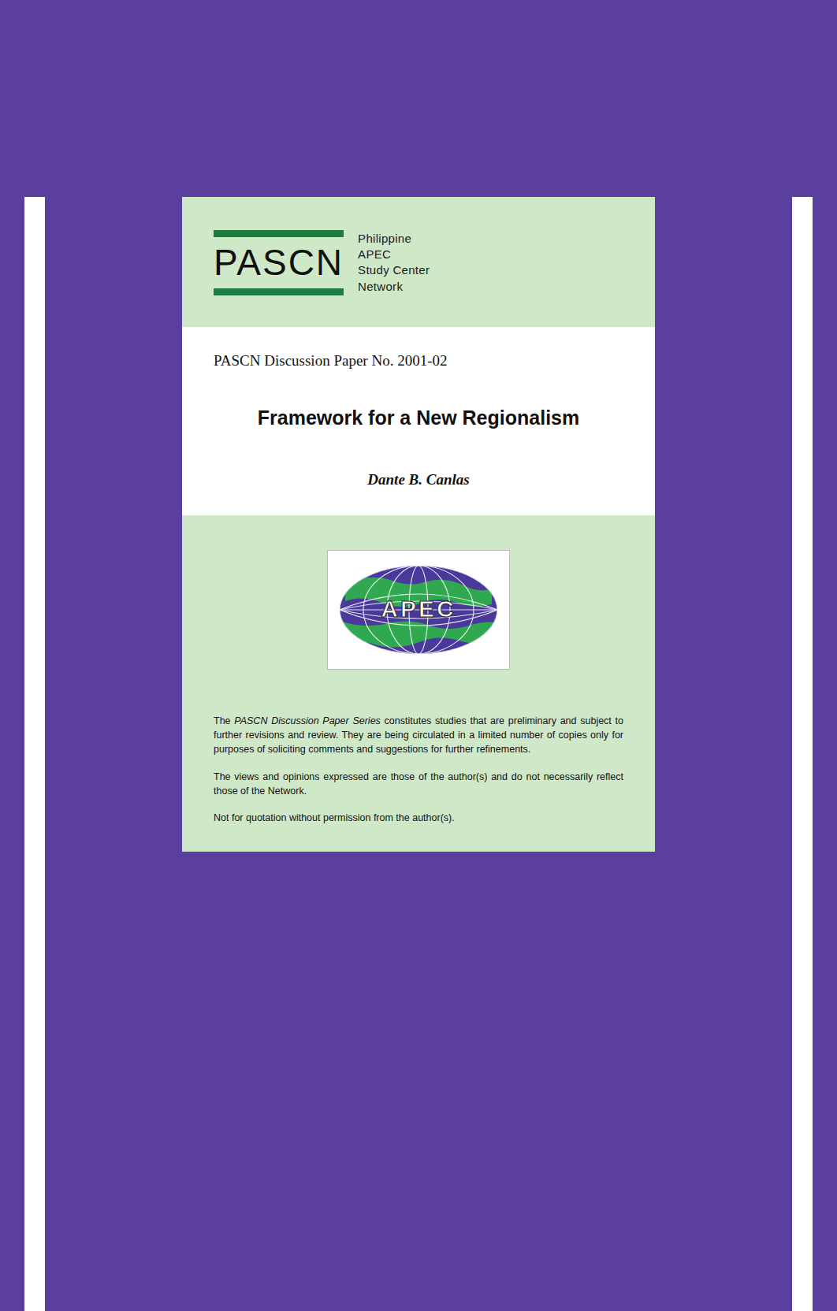PASCN
Philippine APEC Study Center Network
PASCN Discussion Paper No. 2001-02
Framework for a New Regionalism
Dante B. Canlas
APEC
The PASCN Discussion Paper Series constitutes studies that are preliminary and subject to further revisions and review. They are being circulated in a limited number of copies only for purposes of soliciting comments and suggestions for further refinements.
The views and opinions expressed are those of the author(s) and do not necessarily reflect those of the Network.
Not for quotation without permission from the author(s).